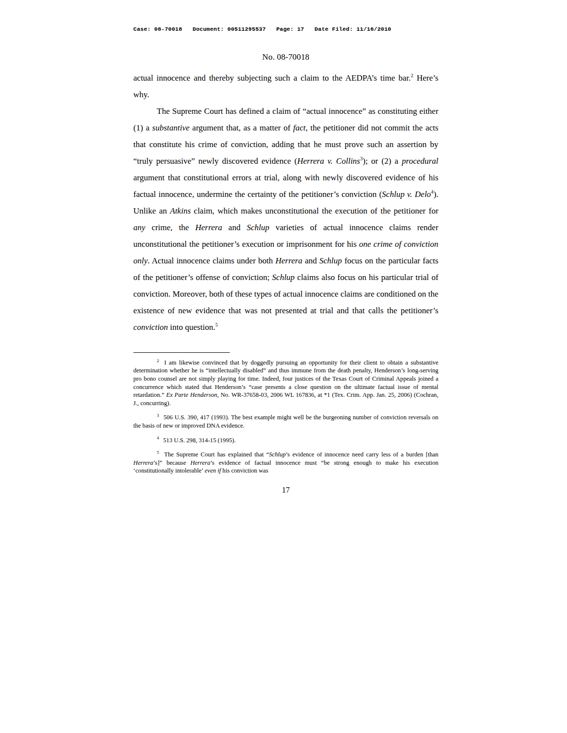Case: 08-70018 Document: 00511295537 Page: 17 Date Filed: 11/16/2010
No. 08-70018
actual innocence and thereby subjecting such a claim to the AEDPA’s time bar.2 Here’s why.
The Supreme Court has defined a claim of “actual innocence” as constituting either (1) a substantive argument that, as a matter of fact, the petitioner did not commit the acts that constitute his crime of conviction, adding that he must prove such an assertion by “truly persuasive” newly discovered evidence (Herrera v. Collins 3); or (2) a procedural argument that constitutional errors at trial, along with newly discovered evidence of his factual innocence, undermine the certainty of the petitioner’s conviction (Schlup v. Delo 4). Unlike an Atkins claim, which makes unconstitutional the execution of the petitioner for any crime, the Herrera and Schlup varieties of actual innocence claims render unconstitutional the petitioner’s execution or imprisonment for his one crime of conviction only. Actual innocence claims under both Herrera and Schlup focus on the particular facts of the petitioner’s offense of conviction; Schlup claims also focus on his particular trial of conviction. Moreover, both of these types of actual innocence claims are conditioned on the existence of new evidence that was not presented at trial and that calls the petitioner’s conviction into question.5
2 I am likewise convinced that by doggedly pursuing an opportunity for their client to obtain a substantive determination whether he is “intellectually disabled” and thus immune from the death penalty, Henderson’s long-serving pro bono counsel are not simply playing for time. Indeed, four justices of the Texas Court of Criminal Appeals joined a concurrence which stated that Henderson’s “case presents a close question on the ultimate factual issue of mental retardation.” Ex Parte Henderson, No. WR-37658-03, 2006 WL 167836, at *1 (Tex. Crim. App. Jan. 25, 2006) (Cochran, J., concurring).
3 506 U.S. 390, 417 (1993). The best example might well be the burgeoning number of conviction reversals on the basis of new or improved DNA evidence.
4 513 U.S. 298, 314-15 (1995).
5 The Supreme Court has explained that “Schlup’s evidence of innocence need carry less of a burden [than Herrera’s]” because Herrera’s evidence of factual innocence must “be strong enough to make his execution ‘constitutionally intolerable’ even if his conviction was
17